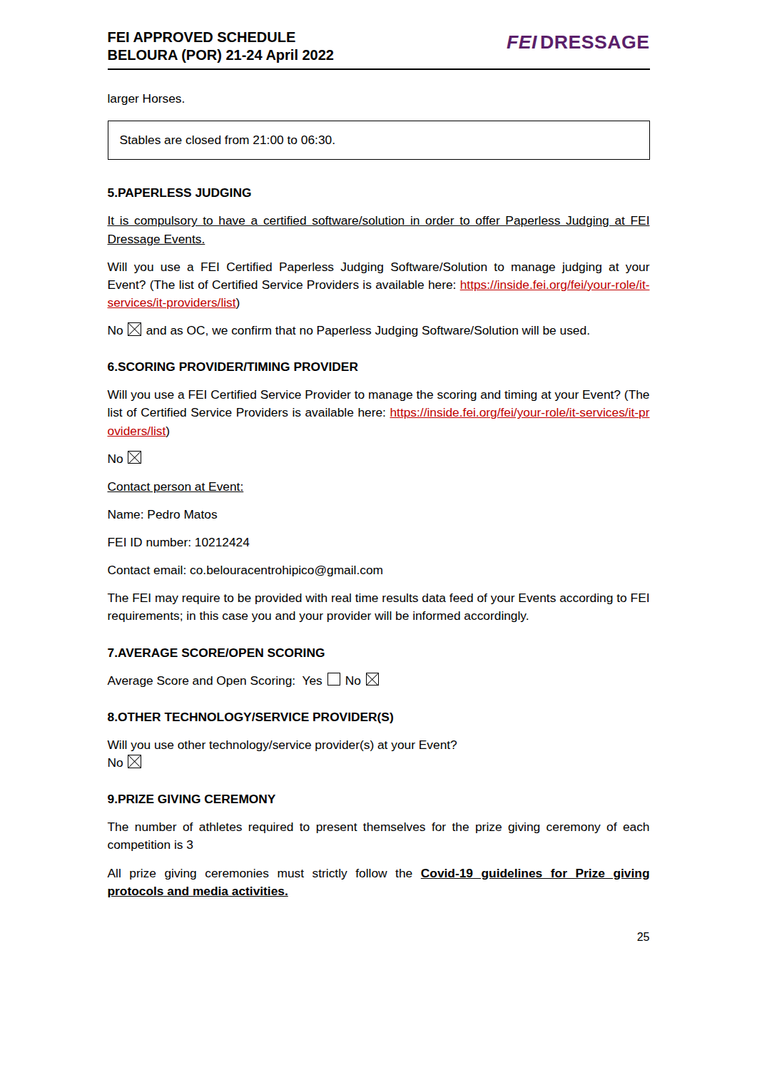FEI APPROVED SCHEDULE
BELOURA (POR) 21-24 April 2022
FEIDRESSAGE
larger Horses.
Stables are closed from 21:00 to 06:30.
5.PAPERLESS JUDGING
It is compulsory to have a certified software/solution in order to offer Paperless Judging at FEI Dressage Events.
Will you use a FEI Certified Paperless Judging Software/Solution to manage judging at your Event? (The list of Certified Service Providers is available here: https://inside.fei.org/fei/your-role/it-services/it-providers/list)
No and as OC, we confirm that no Paperless Judging Software/Solution will be used.
6.SCORING PROVIDER/TIMING PROVIDER
Will you use a FEI Certified Service Provider to manage the scoring and timing at your Event? (The list of Certified Service Providers is available here: https://inside.fei.org/fei/your-role/it-services/it-providers/list)
No
Contact person at Event:
Name: Pedro Matos
FEI ID number: 10212424
Contact email: co.belouracentrohipico@gmail.com
The FEI may require to be provided with real time results data feed of your Events according to FEI requirements; in this case you and your provider will be informed accordingly.
7.AVERAGE SCORE/OPEN SCORING
Average Score and Open Scoring: Yes No
8.OTHER TECHNOLOGY/SERVICE PROVIDER(S)
Will you use other technology/service provider(s) at your Event?
No
9.PRIZE GIVING CEREMONY
The number of athletes required to present themselves for the prize giving ceremony of each competition is 3
All prize giving ceremonies must strictly follow the Covid-19 guidelines for Prize giving protocols and media activities.
25